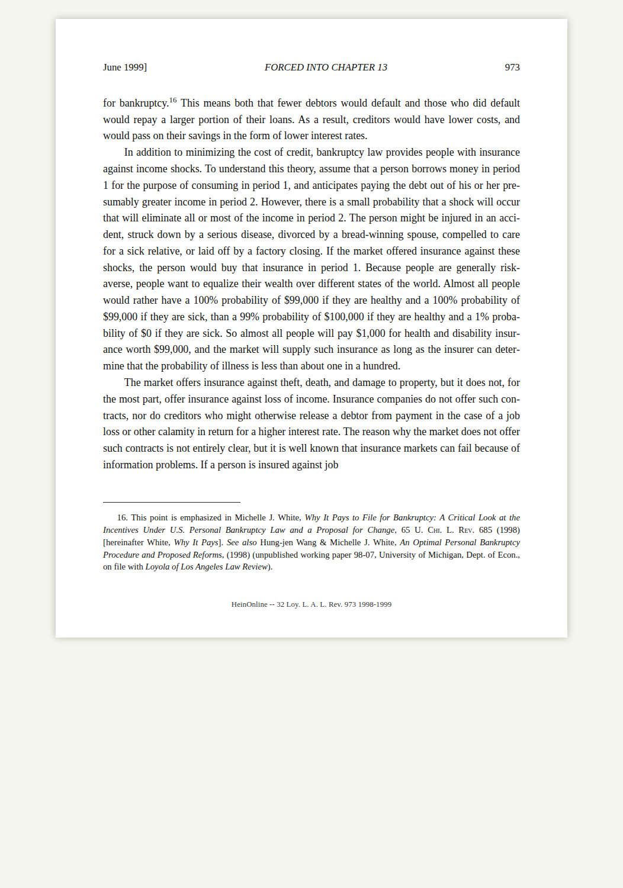June 1999] FORCED INTO CHAPTER 13 973
for bankruptcy.16 This means both that fewer debtors would default and those who did default would repay a larger portion of their loans. As a result, creditors would have lower costs, and would pass on their savings in the form of lower interest rates.
In addition to minimizing the cost of credit, bankruptcy law provides people with insurance against income shocks. To understand this theory, assume that a person borrows money in period 1 for the purpose of consuming in period 1, and anticipates paying the debt out of his or her presumably greater income in period 2. However, there is a small probability that a shock will occur that will eliminate all or most of the income in period 2. The person might be injured in an accident, struck down by a serious disease, divorced by a bread-winning spouse, compelled to care for a sick relative, or laid off by a factory closing. If the market offered insurance against these shocks, the person would buy that insurance in period 1. Because people are generally risk-averse, people want to equalize their wealth over different states of the world. Almost all people would rather have a 100% probability of $99,000 if they are healthy and a 100% probability of $99,000 if they are sick, than a 99% probability of $100,000 if they are healthy and a 1% probability of $0 if they are sick. So almost all people will pay $1,000 for health and disability insurance worth $99,000, and the market will supply such insurance as long as the insurer can determine that the probability of illness is less than about one in a hundred.
The market offers insurance against theft, death, and damage to property, but it does not, for the most part, offer insurance against loss of income. Insurance companies do not offer such contracts, nor do creditors who might otherwise release a debtor from payment in the case of a job loss or other calamity in return for a higher interest rate. The reason why the market does not offer such contracts is not entirely clear, but it is well known that insurance markets can fail because of information problems. If a person is insured against job
16. This point is emphasized in Michelle J. White, Why It Pays to File for Bankruptcy: A Critical Look at the Incentives Under U.S. Personal Bankruptcy Law and a Proposal for Change, 65 U. Chi. L. Rev. 685 (1998) [hereinafter White, Why It Pays]. See also Hung-jen Wang & Michelle J. White, An Optimal Personal Bankruptcy Procedure and Proposed Reforms, (1998) (unpublished working paper 98-07, University of Michigan, Dept. of Econ., on file with Loyola of Los Angeles Law Review).
HeinOnline -- 32 Loy. L. A. L. Rev. 973 1998-1999